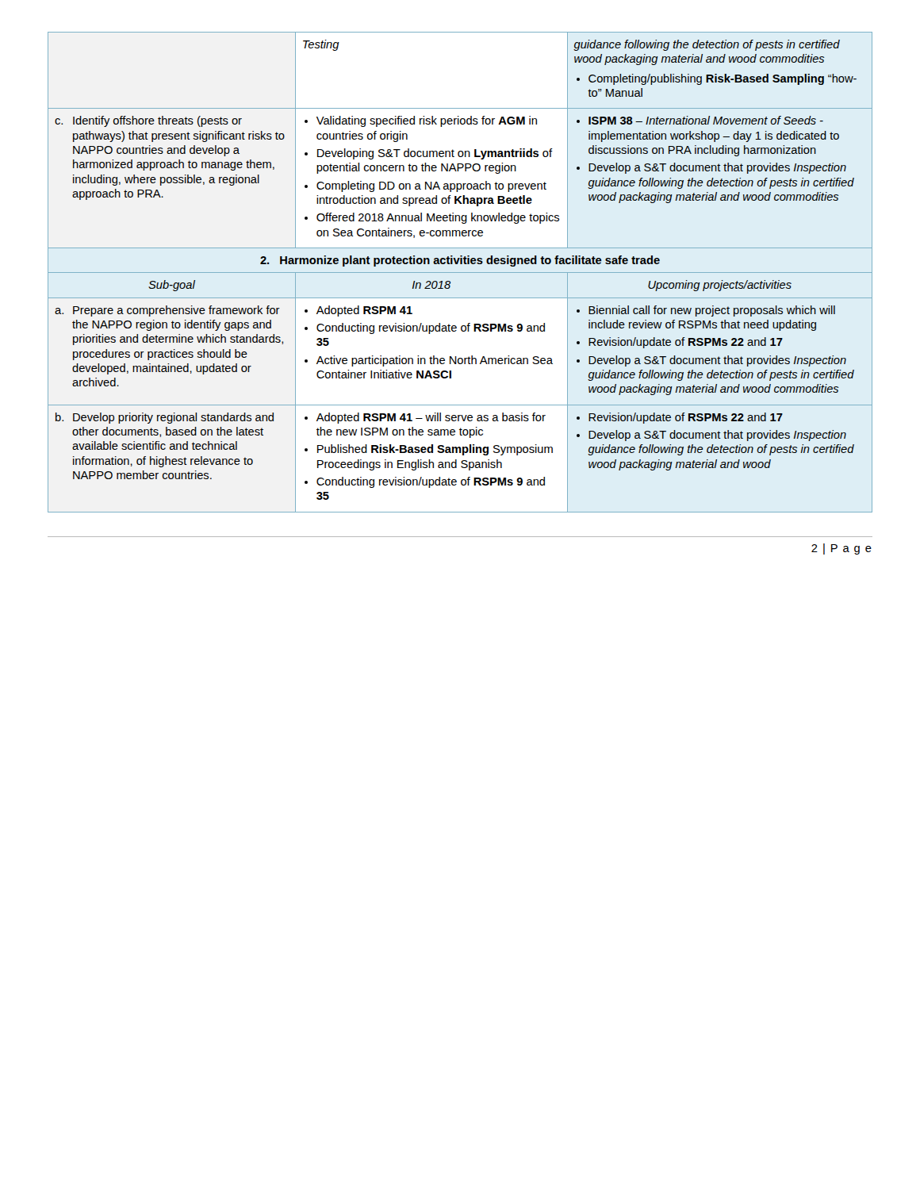| | Testing | guidance following the detection of pests in certified wood packaging material and wood commodities Completing/publishing Risk-Based Sampling “how-to” Manual |
| c. Identify offshore threats (pests or pathways) that present significant risks to NAPPO countries and develop a harmonized approach to manage them, including, where possible, a regional approach to PRA. | Validating specified risk periods for AGM in countries of origin Developing S&T document on Lymantriids of potential concern to the NAPPO region Completing DD on a NA approach to prevent introduction and spread of Khapra Beetle Offered 2018 Annual Meeting knowledge topics on Sea Containers, e-commerce | ISPM 38 – International Movement of Seeds - implementation workshop – day 1 is dedicated to discussions on PRA including harmonization Develop a S&T document that provides Inspection guidance following the detection of pests in certified wood packaging material and wood commodities |
| 2. Harmonize plant protection activities designed to facilitate safe trade |
| Sub-goal | In 2018 | Upcoming projects/activities |
| a. Prepare a comprehensive framework for the NAPPO region to identify gaps and priorities and determine which standards, procedures or practices should be developed, maintained, updated or archived. | Adopted RSPM 41 Conducting revision/update of RSPMs 9 and 35 Active participation in the North American Sea Container Initiative NASCI | Biennial call for new project proposals which will include review of RSPMs that need updating Revision/update of RSPMs 22 and 17 Develop a S&T document that provides Inspection guidance following the detection of pests in certified wood packaging material and wood commodities |
| b. Develop priority regional standards and other documents, based on the latest available scientific and technical information, of highest relevance to NAPPO member countries. | Adopted RSPM 41 – will serve as a basis for the new ISPM on the same topic Published Risk-Based Sampling Symposium Proceedings in English and Spanish Conducting revision/update of RSPMs 9 and 35 | Revision/update of RSPMs 22 and 17 Develop a S&T document that provides Inspection guidance following the detection of pests in certified wood packaging material and wood |
2 | P a g e